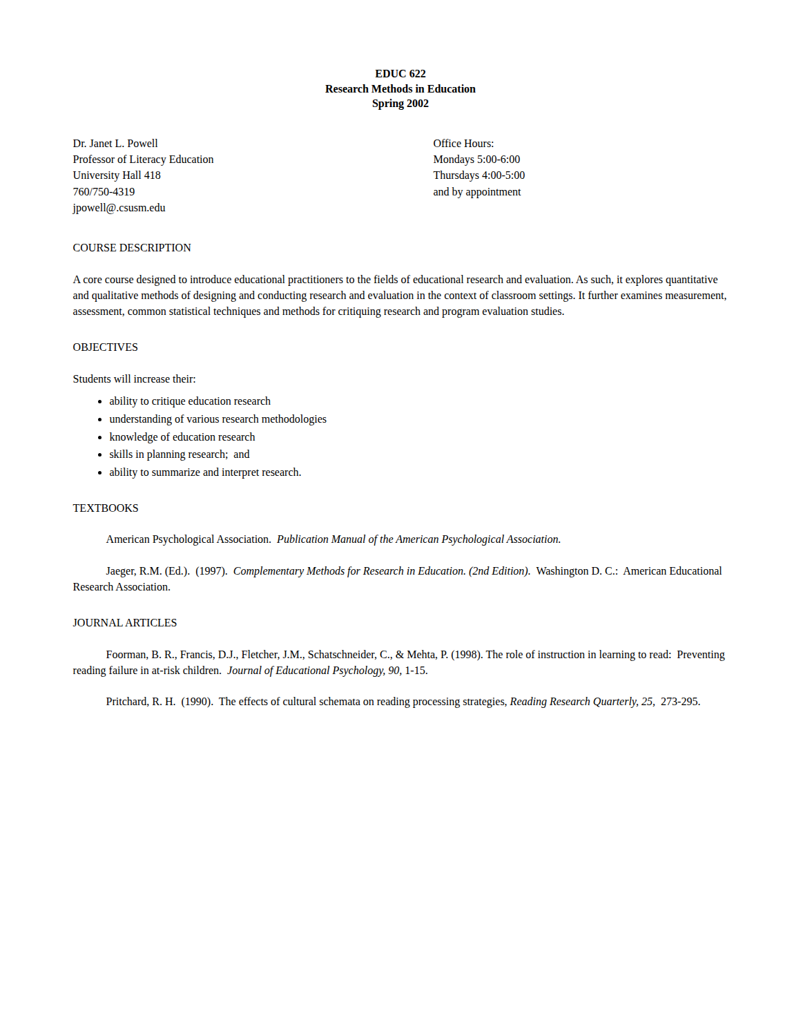EDUC 622
Research Methods in Education
Spring 2002
| Dr. Janet L. Powell | Office Hours: |
| Professor of Literacy Education | Mondays 5:00-6:00 |
| University Hall 418 | Thursdays 4:00-5:00 |
| 760/750-4319 | and by appointment |
| jpowell@.csusm.edu | |
Course Description
A core course designed to introduce educational practitioners to the fields of educational research and evaluation. As such, it explores quantitative and qualitative methods of designing and conducting research and evaluation in the context of classroom settings. It further examines measurement, assessment, common statistical techniques and methods for critiquing research and program evaluation studies.
Objectives
Students will increase their:
ability to critique education research
understanding of various research methodologies
knowledge of education research
skills in planning research; and
ability to summarize and interpret research.
Textbooks
American Psychological Association. Publication Manual of the American Psychological Association.
Jaeger, R.M. (Ed.). (1997). Complementary Methods for Research in Education. (2nd Edition). Washington D. C.: American Educational Research Association.
Journal Articles
Foorman, B. R., Francis, D.J., Fletcher, J.M., Schatschneider, C., & Mehta, P. (1998). The role of instruction in learning to read: Preventing reading failure in at-risk children. Journal of Educational Psychology, 90, 1-15.
Pritchard, R. H. (1990). The effects of cultural schemata on reading processing strategies, Reading Research Quarterly, 25, 273-295.